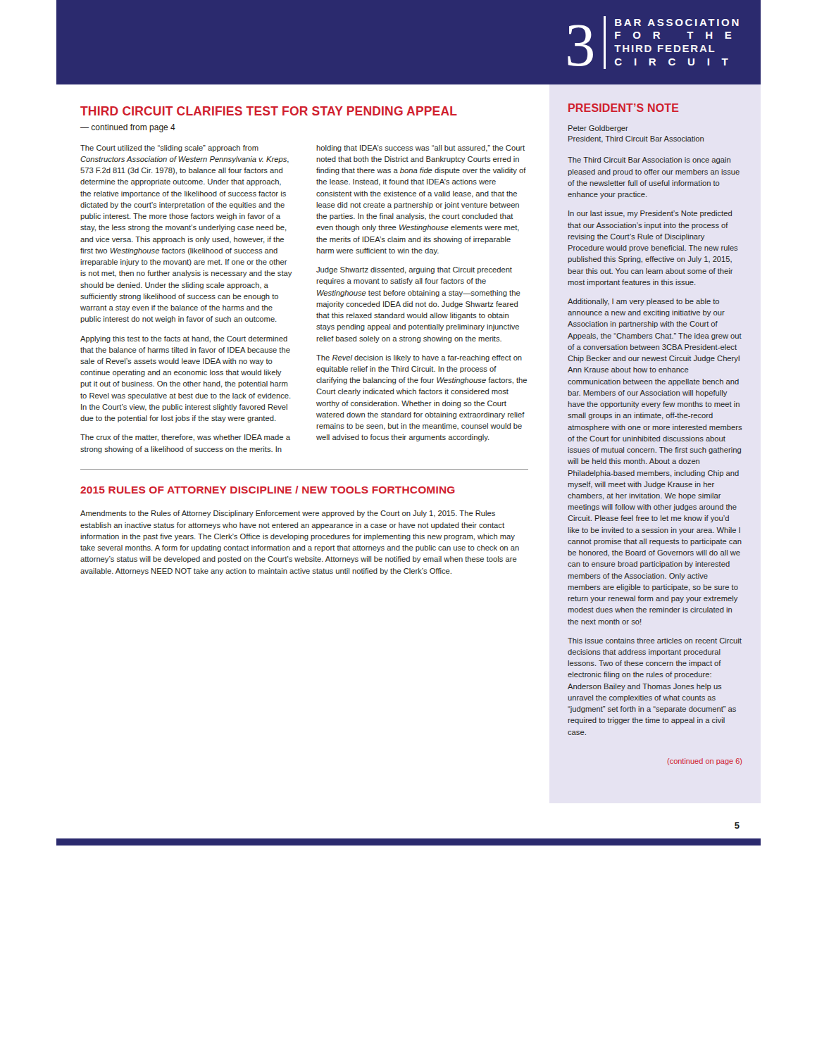3
BAR ASSOCIATION
F O R T H E
THIRD FEDERAL
C I R C U I T
Third Circuit Clarifies Test for Stay Pending Appeal
— continued from page 4
The Court utilized the “sliding scale” approach from Constructors Association of Western Pennsylvania v. Kreps, 573 F.2d 811 (3d Cir. 1978), to balance all four factors and determine the appropriate outcome. Under that approach, the relative importance of the likelihood of success factor is dictated by the court’s interpretation of the equities and the public interest. The more those factors weigh in favor of a stay, the less strong the movant’s underlying case need be, and vice versa. This approach is only used, however, if the first two Westinghouse factors (likelihood of success and irreparable injury to the movant) are met. If one or the other is not met, then no further analysis is necessary and the stay should be denied. Under the sliding scale approach, a sufficiently strong likelihood of success can be enough to warrant a stay even if the balance of the harms and the public interest do not weigh in favor of such an outcome.
Applying this test to the facts at hand, the Court determined that the balance of harms tilted in favor of IDEA because the sale of Revel’s assets would leave IDEA with no way to continue operating and an economic loss that would likely put it out of business. On the other hand, the potential harm to Revel was speculative at best due to the lack of evidence. In the Court’s view, the public interest slightly favored Revel due to the potential for lost jobs if the stay were granted.
The crux of the matter, therefore, was whether IDEA made a strong showing of a likelihood of success on the merits. In holding that IDEA’s success was “all but assured,” the Court noted that both the District and Bankruptcy Courts erred in finding that there was a bona fide dispute over the validity of the lease. Instead, it found that IDEA’s actions were consistent with the existence of a valid lease, and that the lease did not create a partnership or joint venture between the parties. In the final analysis, the court concluded that even though only three Westinghouse elements were met, the merits of IDEA’s claim and its showing of irreparable harm were sufficient to win the day.
Judge Shwartz dissented, arguing that Circuit precedent requires a movant to satisfy all four factors of the Westinghouse test before obtaining a stay—something the majority conceded IDEA did not do. Judge Shwartz feared that this relaxed standard would allow litigants to obtain stays pending appeal and potentially preliminary injunctive relief based solely on a strong showing on the merits.
The Revel decision is likely to have a far-reaching effect on equitable relief in the Third Circuit. In the process of clarifying the balancing of the four Westinghouse factors, the Court clearly indicated which factors it considered most worthy of consideration. Whether in doing so the Court watered down the standard for obtaining extraordinary relief remains to be seen, but in the meantime, counsel would be well advised to focus their arguments accordingly.
2015 Rules of Attorney Discipline / New Tools Forthcoming
Amendments to the Rules of Attorney Disciplinary Enforcement were approved by the Court on July 1, 2015. The Rules establish an inactive status for attorneys who have not entered an appearance in a case or have not updated their contact information in the past five years. The Clerk’s Office is developing procedures for implementing this new program, which may take several months. A form for updating contact information and a report that attorneys and the public can use to check on an attorney’s status will be developed and posted on the Court’s website. Attorneys will be notified by email when these tools are available. Attorneys NEED NOT take any action to maintain active status until notified by the Clerk’s Office.
President’s Note
Peter Goldberger
President, Third Circuit Bar Association
The Third Circuit Bar Association is once again pleased and proud to offer our members an issue of the newsletter full of useful information to enhance your practice.
In our last issue, my President’s Note predicted that our Association’s input into the process of revising the Court’s Rule of Disciplinary Procedure would prove beneficial. The new rules published this Spring, effective on July 1, 2015, bear this out. You can learn about some of their most important features in this issue.
Additionally, I am very pleased to be able to announce a new and exciting initiative by our Association in partnership with the Court of Appeals, the “Chambers Chat.” The idea grew out of a conversation between 3CBA President-elect Chip Becker and our newest Circuit Judge Cheryl Ann Krause about how to enhance communication between the appellate bench and bar. Members of our Association will hopefully have the opportunity every few months to meet in small groups in an intimate, off-the-record atmosphere with one or more interested members of the Court for uninhibited discussions about issues of mutual concern. The first such gathering will be held this month. About a dozen Philadelphia-based members, including Chip and myself, will meet with Judge Krause in her chambers, at her invitation. We hope similar meetings will follow with other judges around the Circuit. Please feel free to let me know if you’d like to be invited to a session in your area. While I cannot promise that all requests to participate can be honored, the Board of Governors will do all we can to ensure broad participation by interested members of the Association. Only active members are eligible to participate, so be sure to return your renewal form and pay your extremely modest dues when the reminder is circulated in the next month or so!
This issue contains three articles on recent Circuit decisions that address important procedural lessons. Two of these concern the impact of electronic filing on the rules of procedure: Anderson Bailey and Thomas Jones help us unravel the complexities of what counts as “judgment” set forth in a “separate document” as required to trigger the time to appeal in a civil case.
(continued on page 6)
5